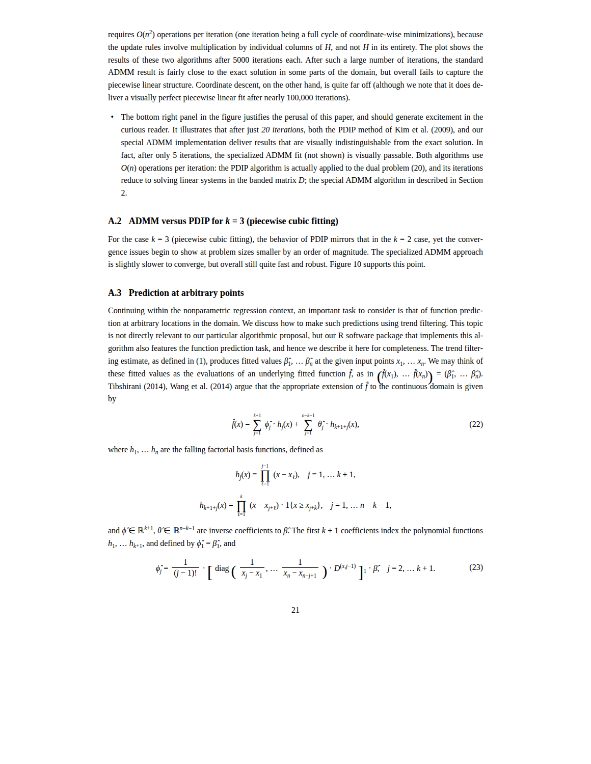requires O(n2) operations per iteration (one iteration being a full cycle of coordinate-wise minimizations), because the update rules involve multiplication by individual columns of H, and not H in its entirety. The plot shows the results of these two algorithms after 5000 iterations each. After such a large number of iterations, the standard ADMM result is fairly close to the exact solution in some parts of the domain, but overall fails to capture the piecewise linear structure. Coordinate descent, on the other hand, is quite far off (although we note that it does deliver a visually perfect piecewise linear fit after nearly 100,000 iterations).
The bottom right panel in the figure justifies the perusal of this paper, and should generate excitement in the curious reader. It illustrates that after just 20 iterations, both the PDIP method of Kim et al. (2009), and our special ADMM implementation deliver results that are visually indistinguishable from the exact solution. In fact, after only 5 iterations, the specialized ADMM fit (not shown) is visually passable. Both algorithms use O(n) operations per iteration: the PDIP algorithm is actually applied to the dual problem (20), and its iterations reduce to solving linear systems in the banded matrix D; the special ADMM algorithm in described in Section 2.
A.2 ADMM versus PDIP for k = 3 (piecewise cubic fitting)
For the case k = 3 (piecewise cubic fitting), the behavior of PDIP mirrors that in the k = 2 case, yet the convergence issues begin to show at problem sizes smaller by an order of magnitude. The specialized ADMM approach is slightly slower to converge, but overall still quite fast and robust. Figure 10 supports this point.
A.3 Prediction at arbitrary points
Continuing within the nonparametric regression context, an important task to consider is that of function prediction at arbitrary locations in the domain. We discuss how to make such predictions using trend filtering. This topic is not directly relevant to our particular algorithmic proposal, but our R software package that implements this algorithm also features the function prediction task, and hence we describe it here for completeness. The trend filtering estimate, as defined in (1), produces fitted values β̂1, … β̂n at the given input points x1, … xn. We may think of these fitted values as the evaluations of an underlying fitted function f̂, as in (f̂(x1), … f̂(xn)) = (β̂1, … β̂n). Tibshirani (2014), Wang et al. (2014) argue that the appropriate extension of f̂ to the continuous domain is given by
(22)
f̂(x) = k+1∑j=1 ϕ̂j · hj(x) + n−k−1∑j=1 θ̂j · hk+1+j(x),
(22)
where h1, … hn are the falling factorial basis functions, defined as
hj(x) = j−1∏ℓ=1 (x − xℓ), j = 1, … k + 1,
hk+1+j(x) = k∏ℓ=1 (x − xj+ℓ) · 1{x ≥ xj+k}, j = 1, … n − k − 1,
and ϕ̂ ∈ ℝk+1, θ̂ ∈ ℝn−k−1 are inverse coefficients to β̂. The first k + 1 coefficients index the polynomial functions h1, … hk+1, and defined by ϕ̂1 = β̂1, and
(23)
ϕ̂j = 1(j − 1)! · [ diag ( 1 xj − x1, … 1 xn − xn−j+1 ) · D(x,j−1) ]1 · β̂, j = 2, … k + 1.
(23)
21